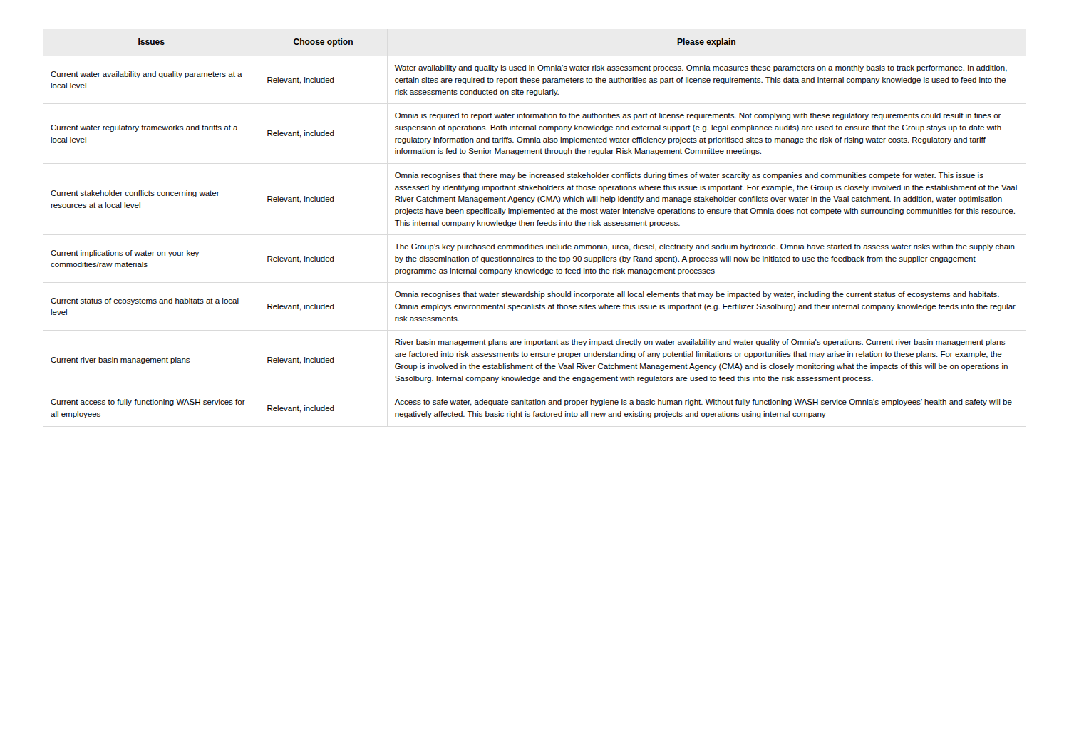| Issues | Choose option | Please explain |
| --- | --- | --- |
| Current water availability and quality parameters at a local level | Relevant, included | Water availability and quality is used in Omnia’s water risk assessment process. Omnia measures these parameters on a monthly basis to track performance. In addition, certain sites are required to report these parameters to the authorities as part of license requirements. This data and internal company knowledge is used to feed into the risk assessments conducted on site regularly. |
| Current water regulatory frameworks and tariffs at a local level | Relevant, included | Omnia is required to report water information to the authorities as part of license requirements. Not complying with these regulatory requirements could result in fines or suspension of operations. Both internal company knowledge and external support (e.g. legal compliance audits) are used to ensure that the Group stays up to date with regulatory information and tariffs. Omnia also implemented water efficiency projects at prioritised sites to manage the risk of rising water costs. Regulatory and tariff information is fed to Senior Management through the regular Risk Management Committee meetings. |
| Current stakeholder conflicts concerning water resources at a local level | Relevant, included | Omnia recognises that there may be increased stakeholder conflicts during times of water scarcity as companies and communities compete for water. This issue is assessed by identifying important stakeholders at those operations where this issue is important. For example, the Group is closely involved in the establishment of the Vaal River Catchment Management Agency (CMA) which will help identify and manage stakeholder conflicts over water in the Vaal catchment. In addition, water optimisation projects have been specifically implemented at the most water intensive operations to ensure that Omnia does not compete with surrounding communities for this resource. This internal company knowledge then feeds into the risk assessment process. |
| Current implications of water on your key commodities/raw materials | Relevant, included | The Group’s key purchased commodities include ammonia, urea, diesel, electricity and sodium hydroxide. Omnia have started to assess water risks within the supply chain by the dissemination of questionnaires to the top 90 suppliers (by Rand spent). A process will now be initiated to use the feedback from the supplier engagement programme as internal company knowledge to feed into the risk management processes |
| Current status of ecosystems and habitats at a local level | Relevant, included | Omnia recognises that water stewardship should incorporate all local elements that may be impacted by water, including the current status of ecosystems and habitats. Omnia employs environmental specialists at those sites where this issue is important (e.g. Fertilizer Sasolburg) and their internal company knowledge feeds into the regular risk assessments. |
| Current river basin management plans | Relevant, included | River basin management plans are important as they impact directly on water availability and water quality of Omnia's operations. Current river basin management plans are factored into risk assessments to ensure proper understanding of any potential limitations or opportunities that may arise in relation to these plans. For example, the Group is involved in the establishment of the Vaal River Catchment Management Agency (CMA) and is closely monitoring what the impacts of this will be on operations in Sasolburg. Internal company knowledge and the engagement with regulators are used to feed this into the risk assessment process. |
| Current access to fully-functioning WASH services for all employees | Relevant, included | Access to safe water, adequate sanitation and proper hygiene is a basic human right. Without fully functioning WASH service Omnia's employees’ health and safety will be negatively affected. This basic right is factored into all new and existing projects and operations using internal company |